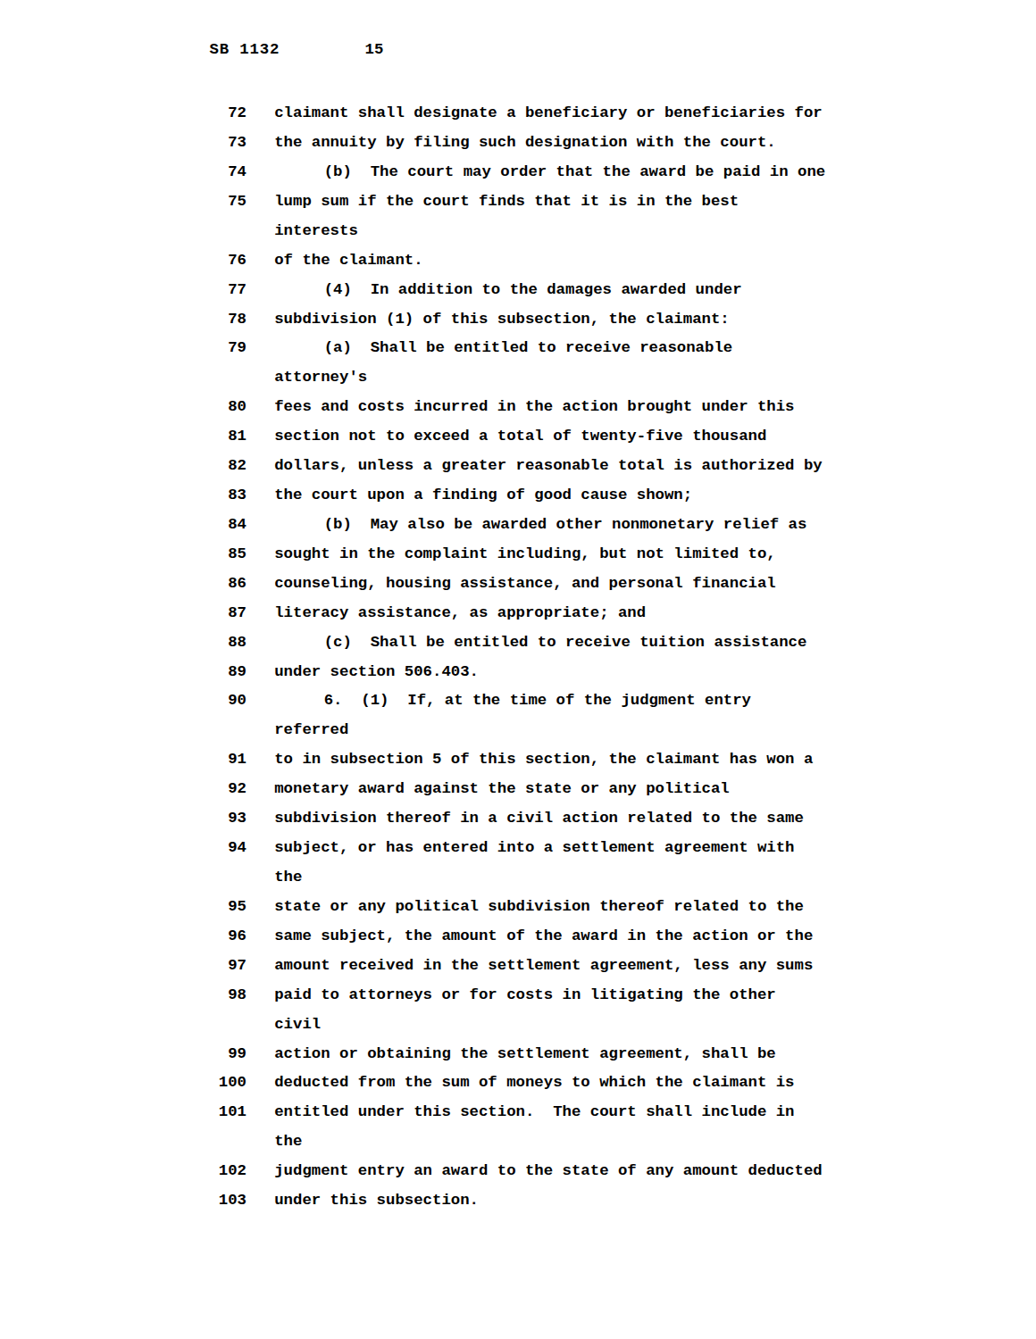SB 1132 15
claimant shall designate a beneficiary or beneficiaries for
the annuity by filing such designation with the court.
(b) The court may order that the award be paid in one
lump sum if the court finds that it is in the best interests
of the claimant.
(4) In addition to the damages awarded under
subdivision (1) of this subsection, the claimant:
(a) Shall be entitled to receive reasonable attorney's
fees and costs incurred in the action brought under this
section not to exceed a total of twenty-five thousand
dollars, unless a greater reasonable total is authorized by
the court upon a finding of good cause shown;
(b) May also be awarded other nonmonetary relief as
sought in the complaint including, but not limited to,
counseling, housing assistance, and personal financial
literacy assistance, as appropriate; and
(c) Shall be entitled to receive tuition assistance
under section 506.403.
6. (1) If, at the time of the judgment entry referred
to in subsection 5 of this section, the claimant has won a
monetary award against the state or any political
subdivision thereof in a civil action related to the same
subject, or has entered into a settlement agreement with the
state or any political subdivision thereof related to the
same subject, the amount of the award in the action or the
amount received in the settlement agreement, less any sums
paid to attorneys or for costs in litigating the other civil
action or obtaining the settlement agreement, shall be
deducted from the sum of moneys to which the claimant is
entitled under this section. The court shall include in the
judgment entry an award to the state of any amount deducted
under this subsection.